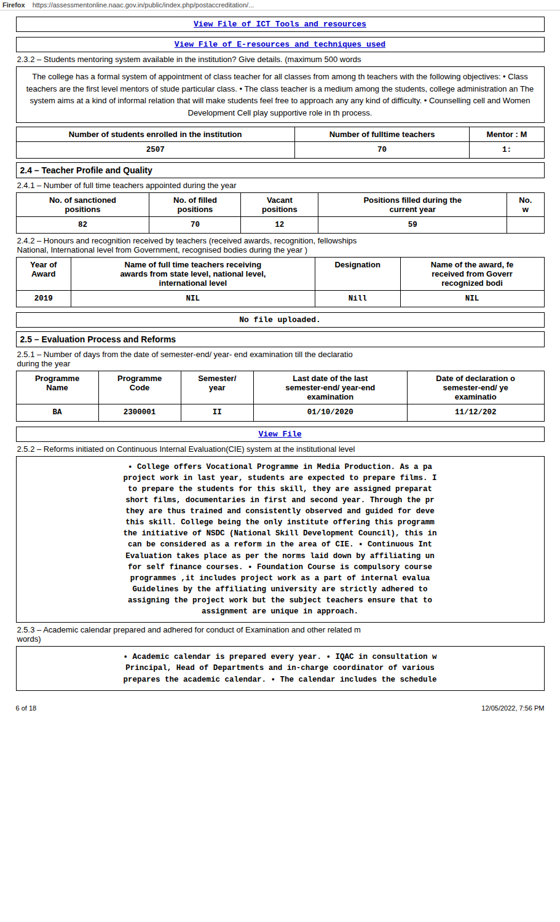Firefox https://assessmentonline.naac.gov.in/public/index.php/postaccreditation/...
| View File of ICT Tools and resources |
| View File of E-resources and techniques used |
2.3.2 – Students mentoring system available in the institution? Give details. (maximum 500 words
| The college has a formal system of appointment of class teacher for all classes from among th teachers with the following objectives: • Class teachers are the first level mentors of stude particular class. • The class teacher is a medium among the students, college administration an The system aims at a kind of informal relation that will make students feel free to approach any any kind of difficulty. • Counselling cell and Women Development Cell play supportive role in th process. |
| Number of students enrolled in the institution | Number of fulltime teachers | Mentor : M |
| --- | --- | --- |
| 2507 | 70 | 1: |
2.4 – Teacher Profile and Quality
2.4.1 – Number of full time teachers appointed during the year
| No. of sanctioned positions | No. of filled positions | Vacant positions | Positions filled during the current year | No. w |
| --- | --- | --- | --- | --- |
| 82 | 70 | 12 | 59 | |
2.4.2 – Honours and recognition received by teachers (received awards, recognition, fellowships
National, International level from Government, recognised bodies during the year )
| Year of Award | Name of full time teachers receiving awards from state level, national level, international level | Designation | Name of the award, fe received from Goverr recognized bodi |
| --- | --- | --- | --- |
| 2019 | NIL | Nill | NIL |
| No file uploaded. |
2.5 – Evaluation Process and Reforms
2.5.1 – Number of days from the date of semester-end/ year- end examination till the declaratio
during the year
| Programme Name | Programme Code | Semester/ year | Last date of the last semester-end/ year-end examination | Date of declaration o semester-end/ ye examinatio |
| --- | --- | --- | --- | --- |
| BA | 2300001 | II | 01/10/2020 | 11/12/202 |
| View File |
2.5.2 – Reforms initiated on Continuous Internal Evaluation(CIE) system at the institutional level
| • College offers Vocational Programme in Media Production. As a pa project work in last year, students are expected to prepare films. I to prepare the students for this skill, they are assigned preparat short films, documentaries in first and second year. Through the pr they are thus trained and consistently observed and guided for deve this skill. College being the only institute offering this programm the initiative of NSDC (National Skill Development Council), this in can be considered as a reform in the area of CIE. • Continuous Int Evaluation takes place as per the norms laid down by affiliating un for self finance courses. • Foundation Course is compulsory course programmes ,it includes project work as a part of internal evalua Guidelines by the affiliating university are strictly adhered to assigning the project work but the subject teachers ensure that to assignment are unique in approach. |
2.5.3 – Academic calendar prepared and adhered for conduct of Examination and other related m
words)
| • Academic calendar is prepared every year. • IQAC in consultation w Principal, Head of Departments and in-charge coordinator of various prepares the academic calendar. • The calendar includes the schedule |
6 of 18 12/05/2022, 7:56 PM